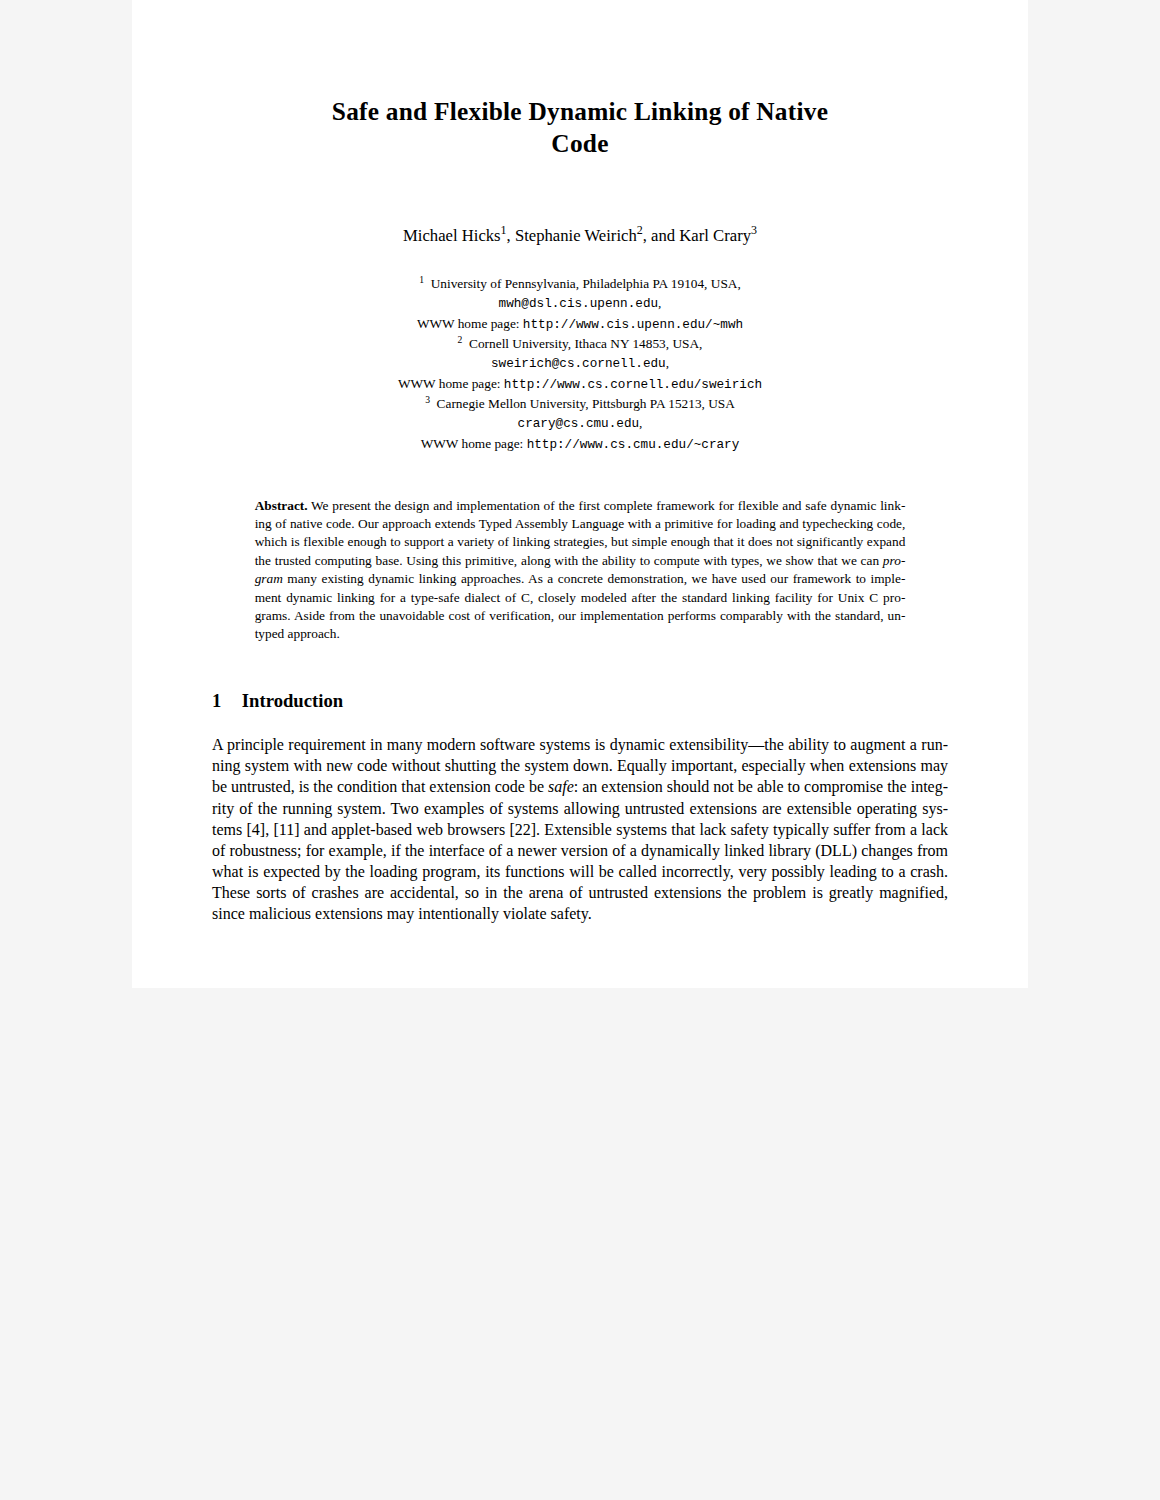Safe and Flexible Dynamic Linking of Native
Code
Michael Hicks1, Stephanie Weirich2, and Karl Crary3
1 University of Pennsylvania, Philadelphia PA 19104, USA,
mwh@dsl.cis.upenn.edu,
WWW home page: http://www.cis.upenn.edu/~mwh
2 Cornell University, Ithaca NY 14853, USA,
sweirich@cs.cornell.edu,
WWW home page: http://www.cs.cornell.edu/sweirich
3 Carnegie Mellon University, Pittsburgh PA 15213, USA
crary@cs.cmu.edu,
WWW home page: http://www.cs.cmu.edu/~crary
Abstract. We present the design and implementation of the first complete framework for flexible and safe dynamic linking of native code. Our approach extends Typed Assembly Language with a primitive for loading and typechecking code, which is flexible enough to support a variety of linking strategies, but simple enough that it does not significantly expand the trusted computing base. Using this primitive, along with the ability to compute with types, we show that we can program many existing dynamic linking approaches. As a concrete demonstration, we have used our framework to implement dynamic linking for a type-safe dialect of C, closely modeled after the standard linking facility for Unix C programs. Aside from the unavoidable cost of verification, our implementation performs comparably with the standard, untyped approach.
1 Introduction
A principle requirement in many modern software systems is dynamic extensibility—the ability to augment a running system with new code without shutting the system down. Equally important, especially when extensions may be untrusted, is the condition that extension code be safe: an extension should not be able to compromise the integrity of the running system. Two examples of systems allowing untrusted extensions are extensible operating systems [4], [11] and applet-based web browsers [22]. Extensible systems that lack safety typically suffer from a lack of robustness; for example, if the interface of a newer version of a dynamically linked library (DLL) changes from what is expected by the loading program, its functions will be called incorrectly, very possibly leading to a crash. These sorts of crashes are accidental, so in the arena of untrusted extensions the problem is greatly magnified, since malicious extensions may intentionally violate safety.